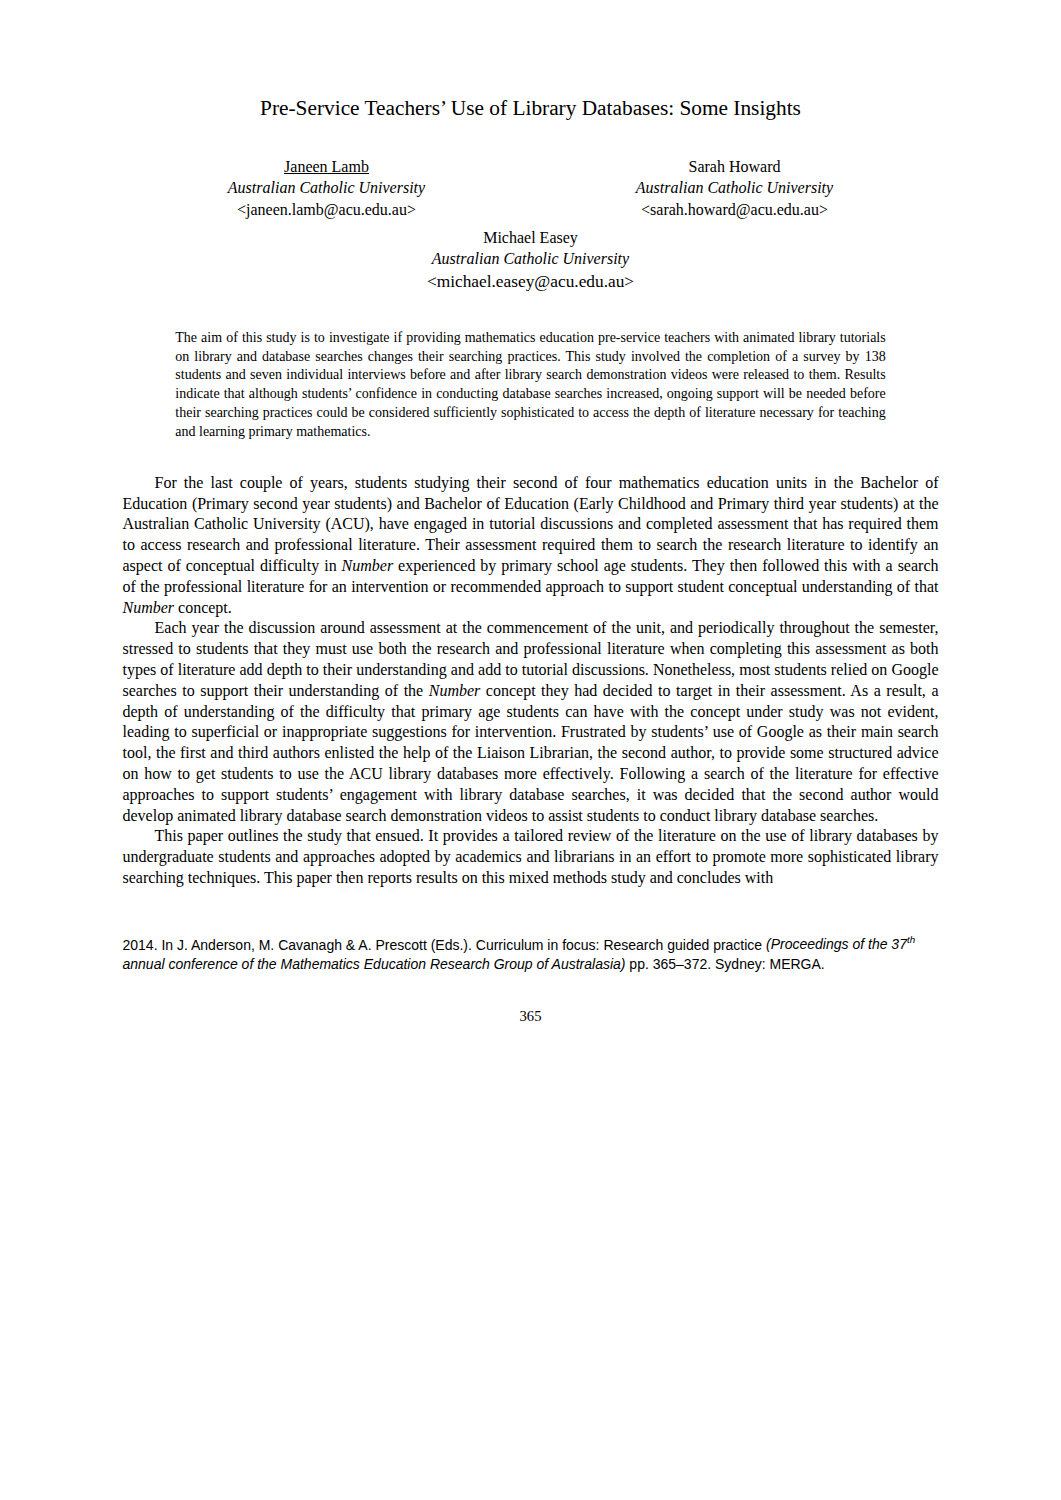Pre-Service Teachers’ Use of Library Databases: Some Insights
| Janeen Lamb Australian Catholic University <janeen.lamb@acu.edu.au> | Sarah Howard Australian Catholic University <sarah.howard@acu.edu.au> |
Michael Easey
Australian Catholic University
<michael.easey@acu.edu.au>
The aim of this study is to investigate if providing mathematics education pre-service teachers with animated library tutorials on library and database searches changes their searching practices. This study involved the completion of a survey by 138 students and seven individual interviews before and after library search demonstration videos were released to them. Results indicate that although students’ confidence in conducting database searches increased, ongoing support will be needed before their searching practices could be considered sufficiently sophisticated to access the depth of literature necessary for teaching and learning primary mathematics.
For the last couple of years, students studying their second of four mathematics education units in the Bachelor of Education (Primary second year students) and Bachelor of Education (Early Childhood and Primary third year students) at the Australian Catholic University (ACU), have engaged in tutorial discussions and completed assessment that has required them to access research and professional literature. Their assessment required them to search the research literature to identify an aspect of conceptual difficulty in Number experienced by primary school age students. They then followed this with a search of the professional literature for an intervention or recommended approach to support student conceptual understanding of that Number concept.
Each year the discussion around assessment at the commencement of the unit, and periodically throughout the semester, stressed to students that they must use both the research and professional literature when completing this assessment as both types of literature add depth to their understanding and add to tutorial discussions. Nonetheless, most students relied on Google searches to support their understanding of the Number concept they had decided to target in their assessment. As a result, a depth of understanding of the difficulty that primary age students can have with the concept under study was not evident, leading to superficial or inappropriate suggestions for intervention. Frustrated by students’ use of Google as their main search tool, the first and third authors enlisted the help of the Liaison Librarian, the second author, to provide some structured advice on how to get students to use the ACU library databases more effectively. Following a search of the literature for effective approaches to support students’ engagement with library database searches, it was decided that the second author would develop animated library database search demonstration videos to assist students to conduct library database searches.
This paper outlines the study that ensued. It provides a tailored review of the literature on the use of library databases by undergraduate students and approaches adopted by academics and librarians in an effort to promote more sophisticated library searching techniques. This paper then reports results on this mixed methods study and concludes with
2014. In J. Anderson, M. Cavanagh & A. Prescott (Eds.). Curriculum in focus: Research guided practice (Proceedings of the 37th annual conference of the Mathematics Education Research Group of Australasia) pp. 365–372. Sydney: MERGA.
365